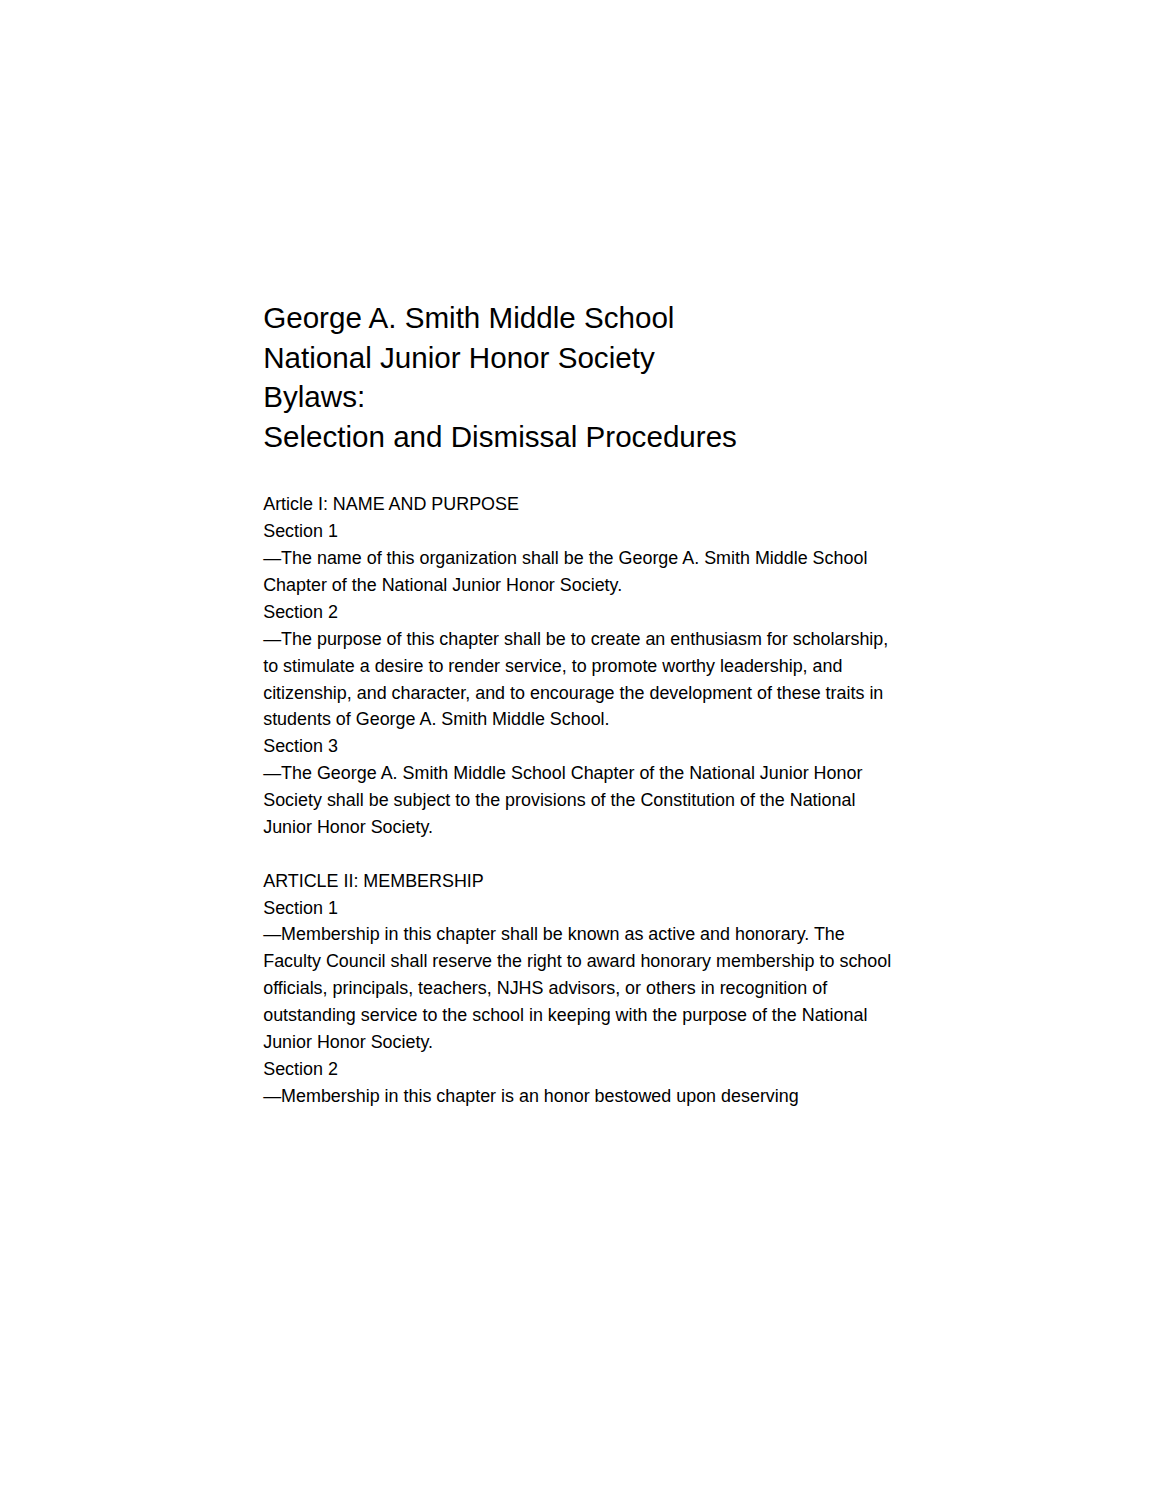George A. Smith Middle School
National Junior Honor Society
Bylaws:
Selection and Dismissal Procedures
Article I: NAME AND PURPOSE
Section 1
—The name of this organization shall be the George A. Smith Middle School Chapter of the National Junior Honor Society.
Section 2
—The purpose of this chapter shall be to create an enthusiasm for scholarship, to stimulate a desire to render service, to promote worthy leadership, and citizenship, and character, and to encourage the development of these traits in students of George A. Smith Middle School.
Section 3
—The George A. Smith Middle School Chapter of the National Junior Honor Society shall be subject to the provisions of the Constitution of the National Junior Honor Society.
ARTICLE II: MEMBERSHIP
Section 1
—Membership in this chapter shall be known as active and honorary. The Faculty Council shall reserve the right to award honorary membership to school officials, principals, teachers, NJHS advisors, or others in recognition of outstanding service to the school in keeping with the purpose of the National Junior Honor Society.
Section 2
—Membership in this chapter is an honor bestowed upon deserving